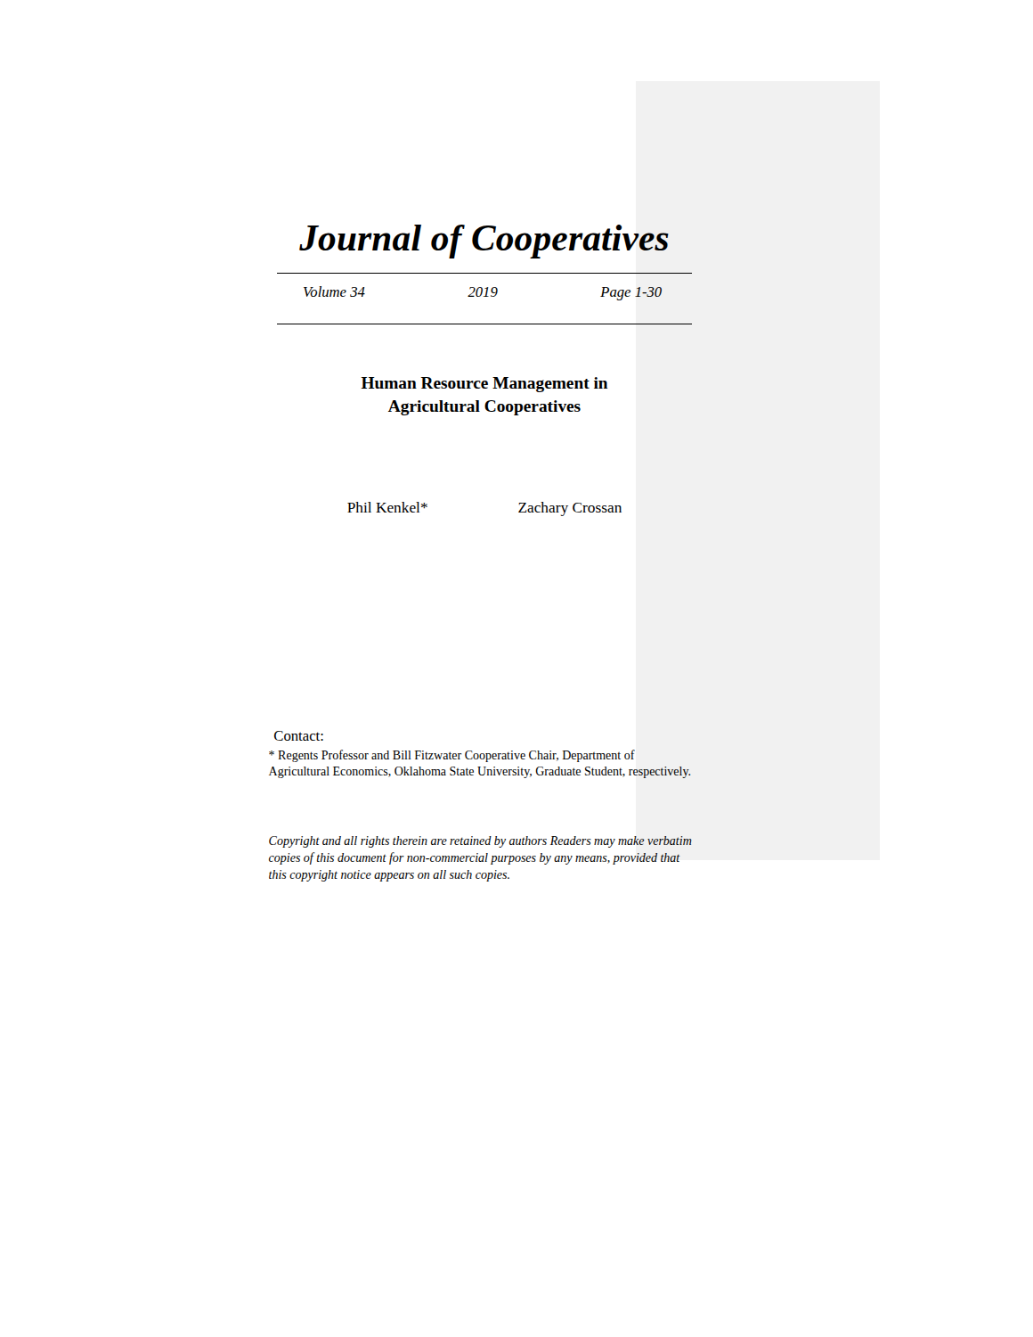Journal of Cooperatives
Volume 34 2019 Page 1-30
Human Resource Management in
Agricultural Cooperatives
Phil Kenkel* Zachary Crossan
Contact:
* Regents Professor and Bill Fitzwater Cooperative Chair, Department of Agricultural Economics, Oklahoma State University, Graduate Student, respectively.
Copyright and all rights therein are retained by authors Readers may make verbatim copies of this document for non-commercial purposes by any means, provided that this copyright notice appears on all such copies.